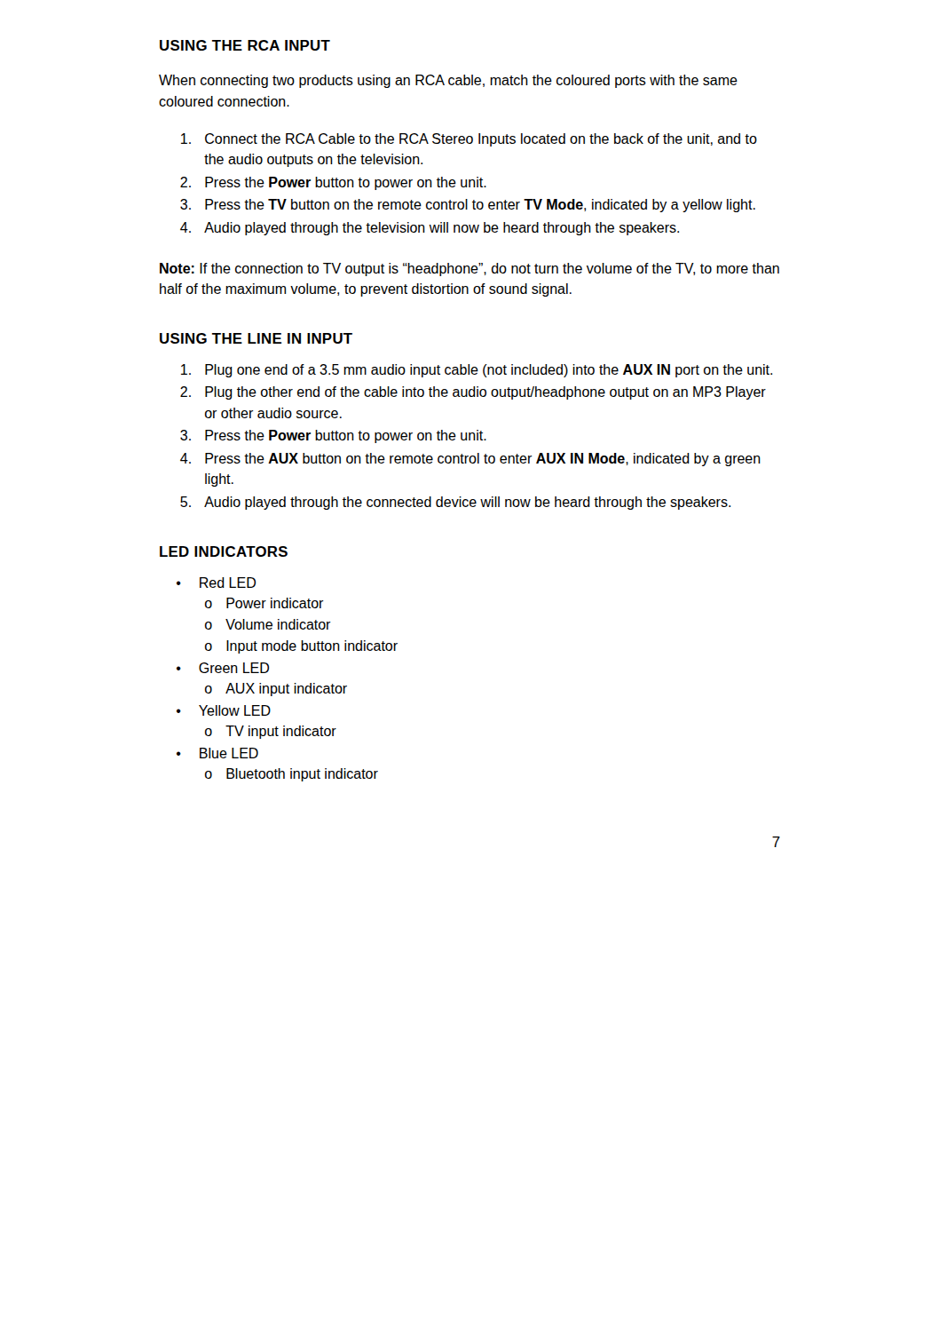USING THE RCA INPUT
When connecting two products using an RCA cable, match the coloured ports with the same coloured connection.
Connect the RCA Cable to the RCA Stereo Inputs located on the back of the unit, and to the audio outputs on the television.
Press the Power button to power on the unit.
Press the TV button on the remote control to enter TV Mode, indicated by a yellow light.
Audio played through the television will now be heard through the speakers.
Note: If the connection to TV output is “headphone”, do not turn the volume of the TV, to more than half of the maximum volume, to prevent distortion of sound signal.
USING THE LINE IN INPUT
Plug one end of a 3.5 mm audio input cable (not included) into the AUX IN port on the unit.
Plug the other end of the cable into the audio output/headphone output on an MP3 Player or other audio source.
Press the Power button to power on the unit.
Press the AUX button on the remote control to enter AUX IN Mode, indicated by a green light.
Audio played through the connected device will now be heard through the speakers.
LED INDICATORS
Red LED
Power indicator
Volume indicator
Input mode button indicator
Green LED
AUX input indicator
Yellow LED
TV input indicator
Blue LED
Bluetooth input indicator
7